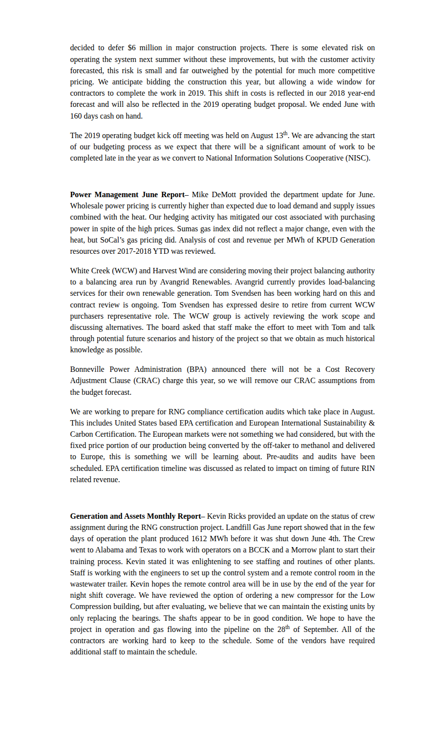decided to defer $6 million in major construction projects. There is some elevated risk on operating the system next summer without these improvements, but with the customer activity forecasted, this risk is small and far outweighed by the potential for much more competitive pricing. We anticipate bidding the construction this year, but allowing a wide window for contractors to complete the work in 2019. This shift in costs is reflected in our 2018 year-end forecast and will also be reflected in the 2019 operating budget proposal. We ended June with 160 days cash on hand.
The 2019 operating budget kick off meeting was held on August 13th. We are advancing the start of our budgeting process as we expect that there will be a significant amount of work to be completed late in the year as we convert to National Information Solutions Cooperative (NISC).
Power Management June Report– Mike DeMott provided the department update for June. Wholesale power pricing is currently higher than expected due to load demand and supply issues combined with the heat. Our hedging activity has mitigated our cost associated with purchasing power in spite of the high prices. Sumas gas index did not reflect a major change, even with the heat, but SoCal’s gas pricing did. Analysis of cost and revenue per MWh of KPUD Generation resources over 2017-2018 YTD was reviewed.
White Creek (WCW) and Harvest Wind are considering moving their project balancing authority to a balancing area run by Avangrid Renewables. Avangrid currently provides load-balancing services for their own renewable generation. Tom Svendsen has been working hard on this and contract review is ongoing. Tom Svendsen has expressed desire to retire from current WCW purchasers representative role. The WCW group is actively reviewing the work scope and discussing alternatives. The board asked that staff make the effort to meet with Tom and talk through potential future scenarios and history of the project so that we obtain as much historical knowledge as possible.
Bonneville Power Administration (BPA) announced there will not be a Cost Recovery Adjustment Clause (CRAC) charge this year, so we will remove our CRAC assumptions from the budget forecast.
We are working to prepare for RNG compliance certification audits which take place in August. This includes United States based EPA certification and European International Sustainability & Carbon Certification. The European markets were not something we had considered, but with the fixed price portion of our production being converted by the off-taker to methanol and delivered to Europe, this is something we will be learning about. Pre-audits and audits have been scheduled. EPA certification timeline was discussed as related to impact on timing of future RIN related revenue.
Generation and Assets Monthly Report– Kevin Ricks provided an update on the status of crew assignment during the RNG construction project. Landfill Gas June report showed that in the few days of operation the plant produced 1612 MWh before it was shut down June 4th. The Crew went to Alabama and Texas to work with operators on a BCCK and a Morrow plant to start their training process. Kevin stated it was enlightening to see staffing and routines of other plants. Staff is working with the engineers to set up the control system and a remote control room in the wastewater trailer. Kevin hopes the remote control area will be in use by the end of the year for night shift coverage. We have reviewed the option of ordering a new compressor for the Low Compression building, but after evaluating, we believe that we can maintain the existing units by only replacing the bearings. The shafts appear to be in good condition. We hope to have the project in operation and gas flowing into the pipeline on the 28th of September. All of the contractors are working hard to keep to the schedule. Some of the vendors have required additional staff to maintain the schedule.